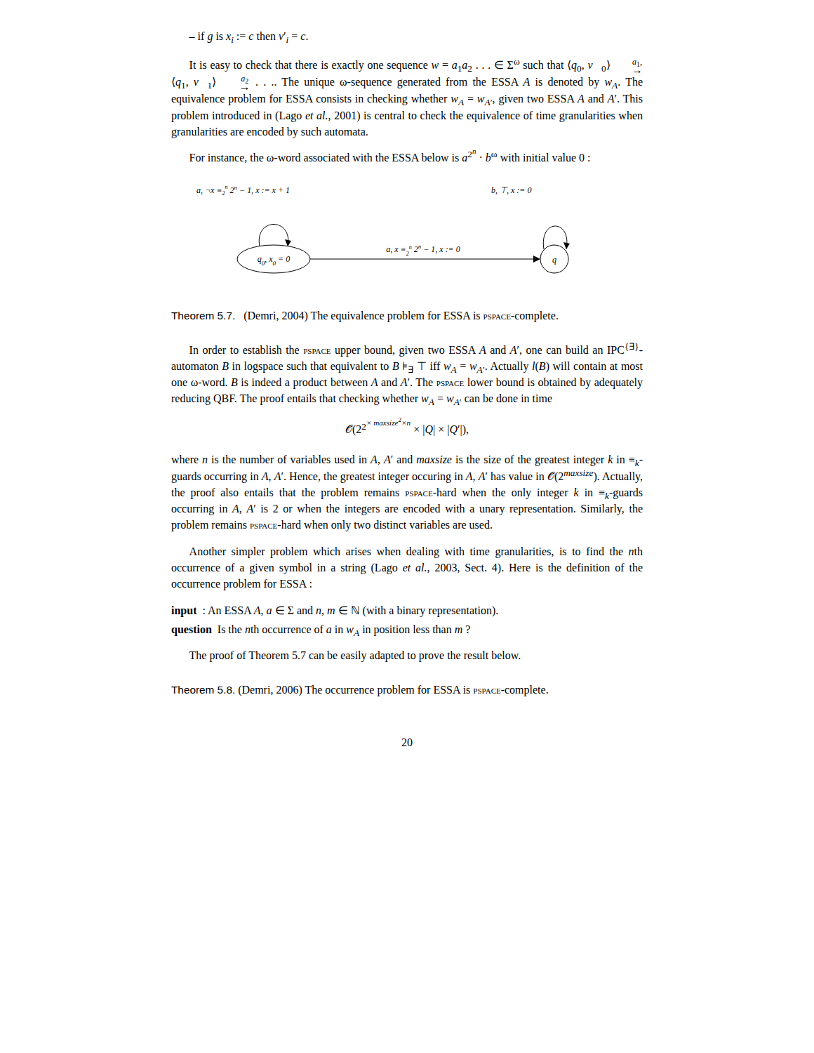– if g is xi := c then v′i = c.
It is easy to check that there is exactly one sequence w = a1a2 . . . ∈ Σω such that ⟨q0, v⃗0⟩ a1,→ ⟨q1, v⃗1⟩ a2→ . . .. The unique ω-sequence generated from the ESSA A is denoted by wA. The equivalence problem for ESSA consists in checking whether wA = wA′, given two ESSA A and A′. This problem introduced in (Lago et al., 2001) is central to check the equivalence of time granularities when granularities are encoded by such automata.
For instance, the ω-word associated with the ESSA below is a2n · bω with initial value 0 :
a, ¬x ≡2n 2n − 1, x := x + 1 b, ⊤, x := 0 q0, x0 = 0 q a, x ≡2n 2n − 1, x := 0
Theorem 5.7. (Demri, 2004) The equivalence problem for ESSA is pspace-complete.
In order to establish the pspace upper bound, given two ESSA A and A′, one can build an IPC{∃}-automaton B in logspace such that equivalent to B ⊧∃ ⊤ iff wA = wA′. Actually l(B) will contain at most one ω-word. B is indeed a product between A and A′. The pspace lower bound is obtained by adequately reducing QBF. The proof entails that checking whether wA = wA′ can be done in time
𝒪(22× maxsize2×n × |Q| × |Q′|),
where n is the number of variables used in A, A′ and maxsize is the size of the greatest integer k in ≡k-guards occurring in A, A′. Hence, the greatest integer occuring in A, A′ has value in 𝒪(2maxsize). Actually, the proof also entails that the problem remains pspace-hard when the only integer k in ≡k-guards occurring in A, A′ is 2 or when the integers are encoded with a unary representation. Similarly, the problem remains pspace-hard when only two distinct variables are used.
Another simpler problem which arises when dealing with time granularities, is to find the nth occurrence of a given symbol in a string (Lago et al., 2003, Sect. 4). Here is the definition of the occurrence problem for ESSA :
input : An ESSA A, a ∈ Σ and n, m ∈ ℕ (with a binary representation).
question Is the nth occurrence of a in wA in position less than m ?
The proof of Theorem 5.7 can be easily adapted to prove the result below.
Theorem 5.8. (Demri, 2006) The occurrence problem for ESSA is pspace-complete.
20